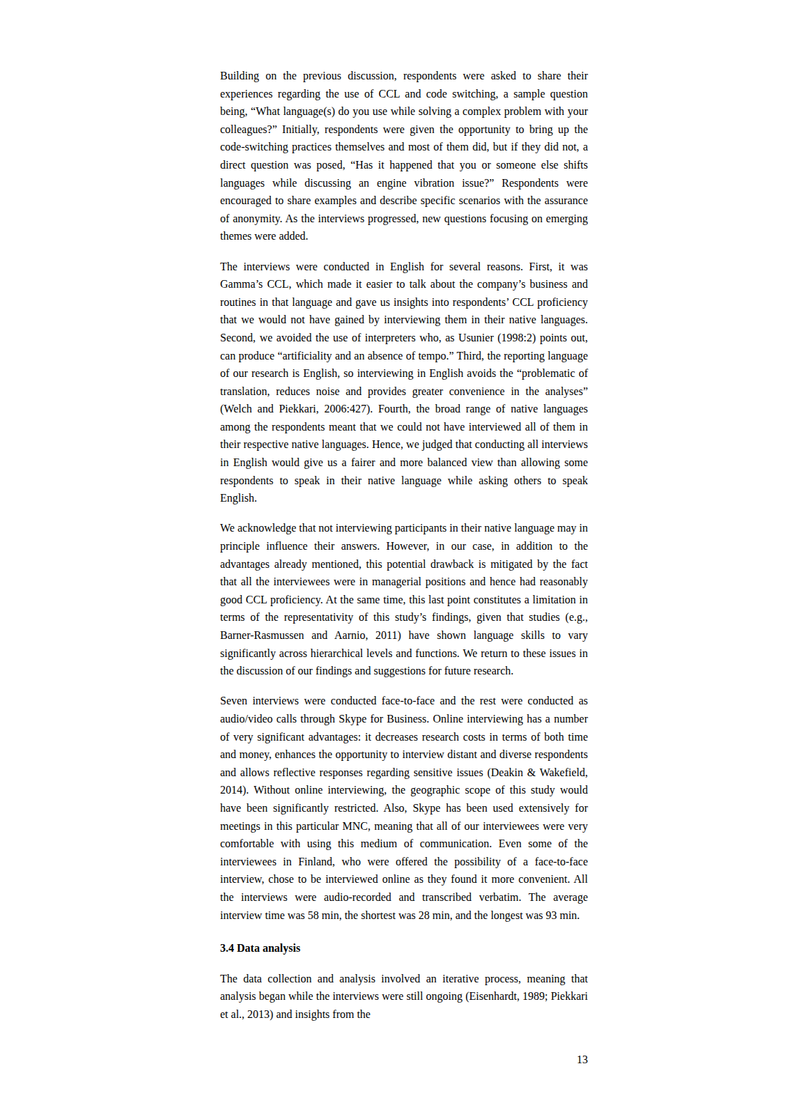Building on the previous discussion, respondents were asked to share their experiences regarding the use of CCL and code switching, a sample question being, “What language(s) do you use while solving a complex problem with your colleagues?” Initially, respondents were given the opportunity to bring up the code-switching practices themselves and most of them did, but if they did not, a direct question was posed, “Has it happened that you or someone else shifts languages while discussing an engine vibration issue?” Respondents were encouraged to share examples and describe specific scenarios with the assurance of anonymity. As the interviews progressed, new questions focusing on emerging themes were added.
The interviews were conducted in English for several reasons. First, it was Gamma’s CCL, which made it easier to talk about the company’s business and routines in that language and gave us insights into respondents’ CCL proficiency that we would not have gained by interviewing them in their native languages. Second, we avoided the use of interpreters who, as Usunier (1998:2) points out, can produce “artificiality and an absence of tempo.” Third, the reporting language of our research is English, so interviewing in English avoids the “problematic of translation, reduces noise and provides greater convenience in the analyses” (Welch and Piekkari, 2006:427). Fourth, the broad range of native languages among the respondents meant that we could not have interviewed all of them in their respective native languages. Hence, we judged that conducting all interviews in English would give us a fairer and more balanced view than allowing some respondents to speak in their native language while asking others to speak English.
We acknowledge that not interviewing participants in their native language may in principle influence their answers. However, in our case, in addition to the advantages already mentioned, this potential drawback is mitigated by the fact that all the interviewees were in managerial positions and hence had reasonably good CCL proficiency. At the same time, this last point constitutes a limitation in terms of the representativity of this study’s findings, given that studies (e.g., Barner-Rasmussen and Aarnio, 2011) have shown language skills to vary significantly across hierarchical levels and functions. We return to these issues in the discussion of our findings and suggestions for future research.
Seven interviews were conducted face-to-face and the rest were conducted as audio/video calls through Skype for Business. Online interviewing has a number of very significant advantages: it decreases research costs in terms of both time and money, enhances the opportunity to interview distant and diverse respondents and allows reflective responses regarding sensitive issues (Deakin & Wakefield, 2014). Without online interviewing, the geographic scope of this study would have been significantly restricted. Also, Skype has been used extensively for meetings in this particular MNC, meaning that all of our interviewees were very comfortable with using this medium of communication. Even some of the interviewees in Finland, who were offered the possibility of a face-to-face interview, chose to be interviewed online as they found it more convenient. All the interviews were audio-recorded and transcribed verbatim. The average interview time was 58 min, the shortest was 28 min, and the longest was 93 min.
3.4 Data analysis
The data collection and analysis involved an iterative process, meaning that analysis began while the interviews were still ongoing (Eisenhardt, 1989; Piekkari et al., 2013) and insights from the
13